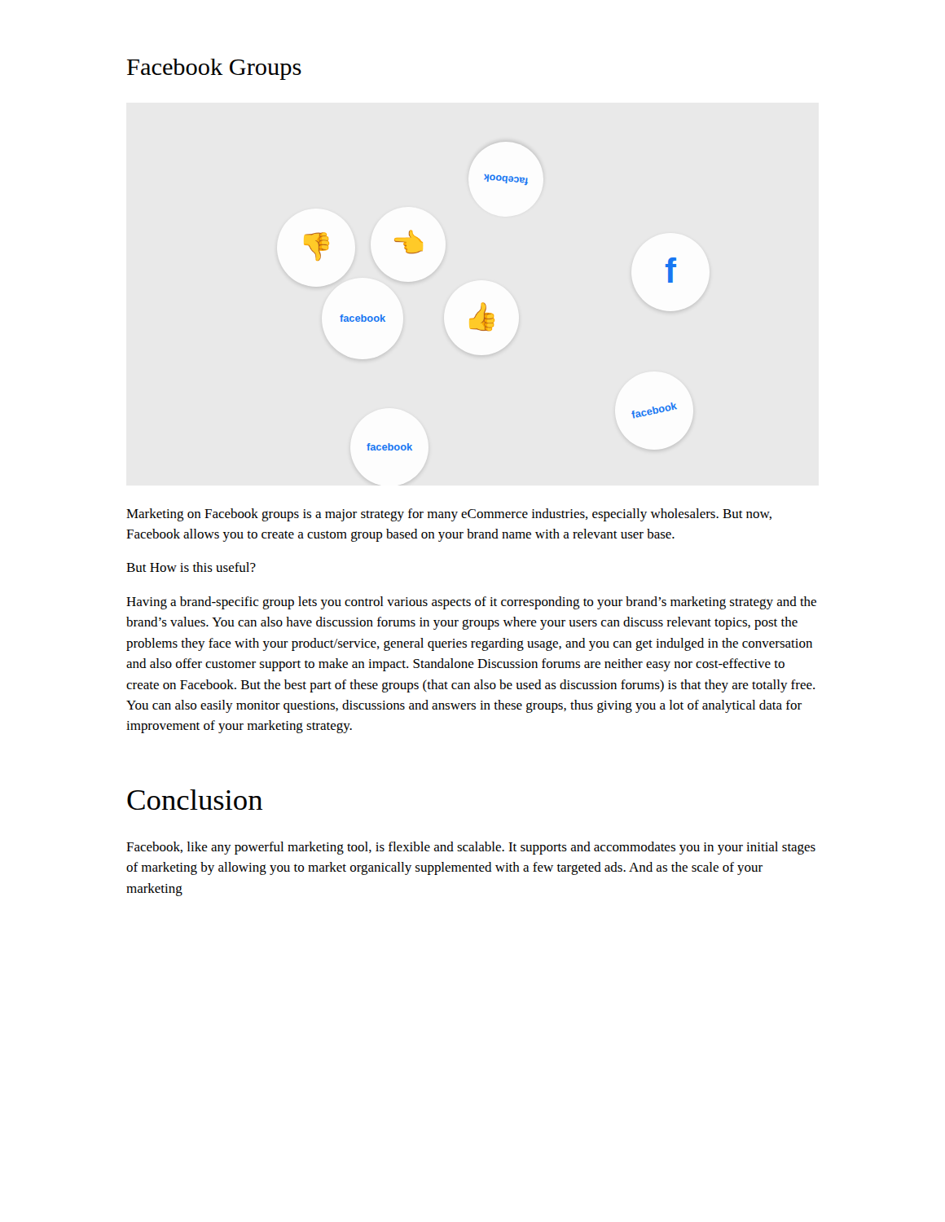Facebook Groups
facebook
👎
👈
facebook
👍
f
facebook
facebook
Marketing on Facebook groups is a major strategy for many eCommerce industries, especially wholesalers. But now, Facebook allows you to create a custom group based on your brand name with a relevant user base.
But How is this useful?
Having a brand-specific group lets you control various aspects of it corresponding to your brand’s marketing strategy and the brand’s values. You can also have discussion forums in your groups where your users can discuss relevant topics, post the problems they face with your product/service, general queries regarding usage, and you can get indulged in the conversation and also offer customer support to make an impact. Standalone Discussion forums are neither easy nor cost-effective to create on Facebook. But the best part of these groups (that can also be used as discussion forums) is that they are totally free.
You can also easily monitor questions, discussions and answers in these groups, thus giving you a lot of analytical data for improvement of your marketing strategy.
Conclusion
Facebook, like any powerful marketing tool, is flexible and scalable. It supports and accommodates you in your initial stages of marketing by allowing you to market organically supplemented with a few targeted ads. And as the scale of your marketing